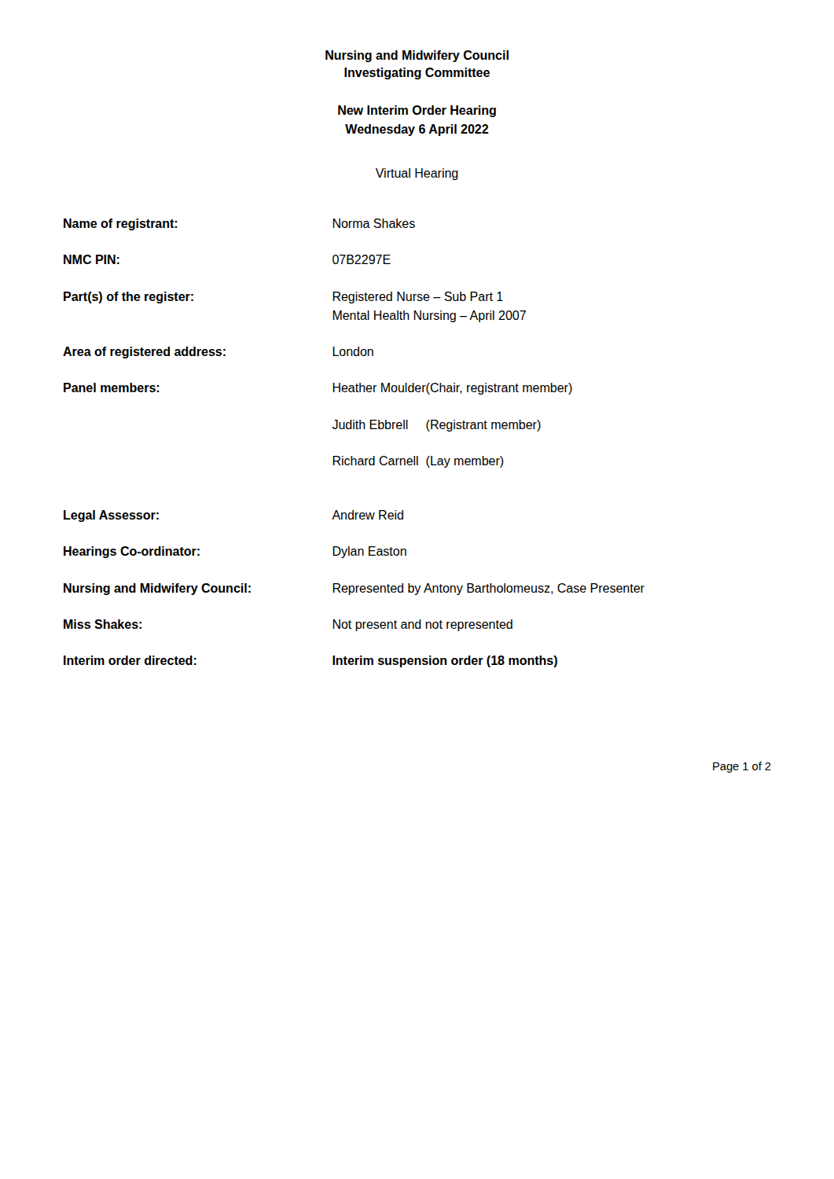Nursing and Midwifery Council
Investigating Committee
New Interim Order Hearing
Wednesday 6 April 2022
Virtual Hearing
| Name of registrant: | Norma Shakes |
| NMC PIN: | 07B2297E |
| Part(s) of the register: | Registered Nurse – Sub Part 1 Mental Health Nursing – April 2007 |
| Area of registered address: | London |
| Panel members: | / Heather Moulder / (Chair, registrant member) / / Judith Ebbrell / (Registrant member) / / Richard Carnell / (Lay member) / |
| Legal Assessor: | Andrew Reid |
| Hearings Co-ordinator: | Dylan Easton |
| Nursing and Midwifery Council: | Represented by Antony Bartholomeusz, Case Presenter |
| Miss Shakes: | Not present and not represented |
| Interim order directed: | Interim suspension order (18 months) |
Page 1 of 2